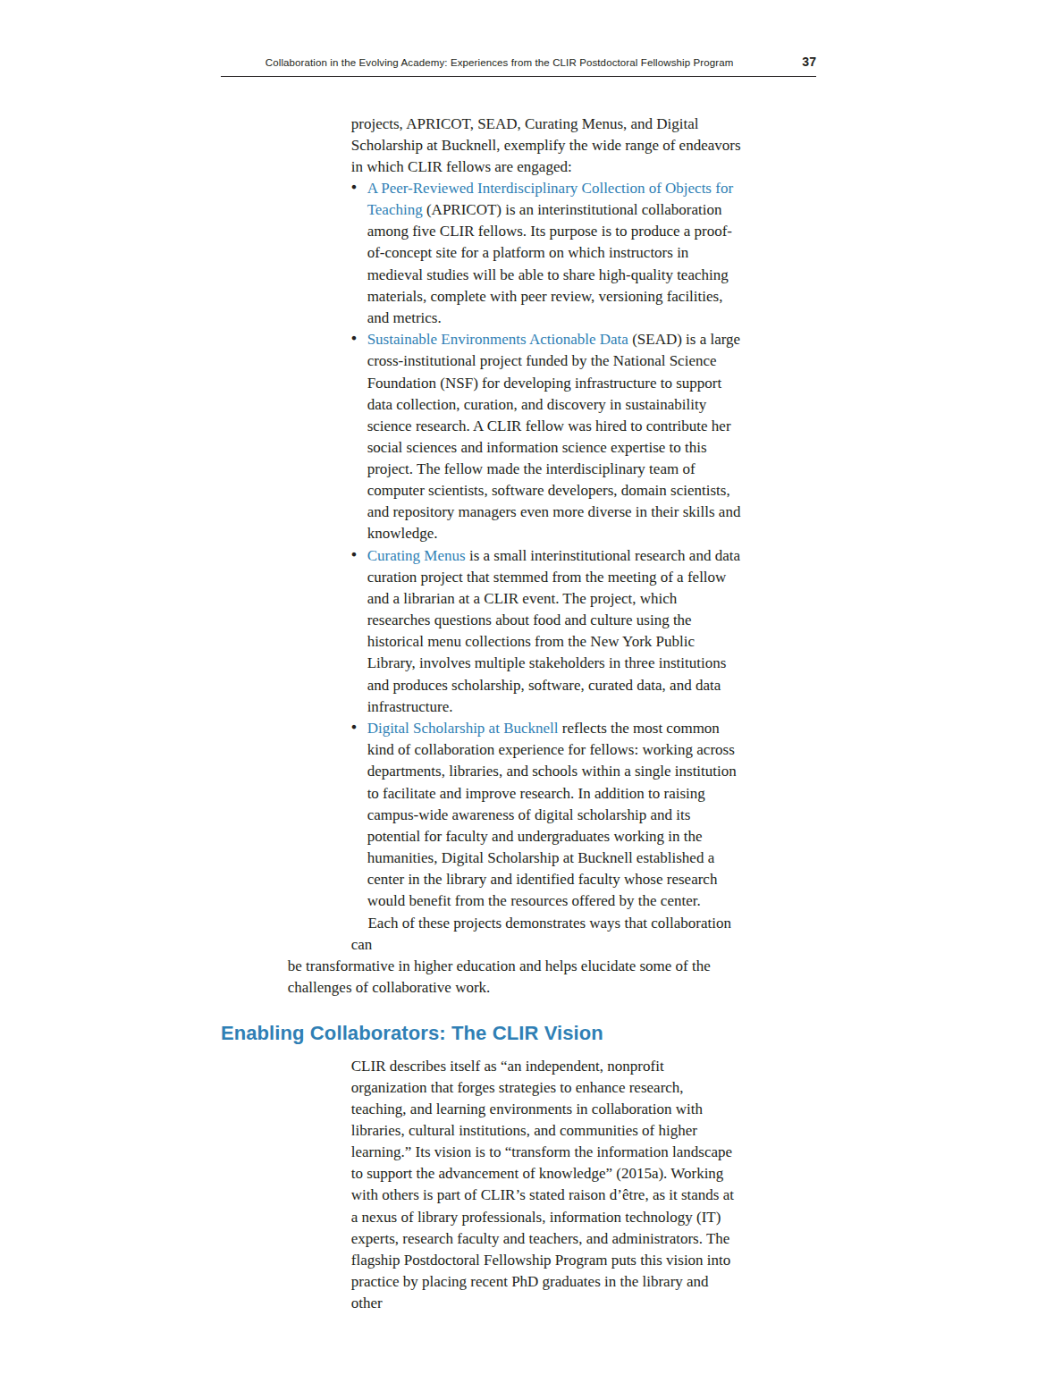Collaboration in the Evolving Academy: Experiences from the CLIR Postdoctoral Fellowship Program 37
projects, APRICOT, SEAD, Curating Menus, and Digital Scholarship at Bucknell, exemplify the wide range of endeavors in which CLIR fellows are engaged:
A Peer-Reviewed Interdisciplinary Collection of Objects for Teaching (APRICOT) is an interinstitutional collaboration among five CLIR fellows. Its purpose is to produce a proof-of-concept site for a platform on which instructors in medieval studies will be able to share high-quality teaching materials, complete with peer review, versioning facilities, and metrics.
Sustainable Environments Actionable Data (SEAD) is a large cross-institutional project funded by the National Science Foundation (NSF) for developing infrastructure to support data collection, curation, and discovery in sustainability science research. A CLIR fellow was hired to contribute her social sciences and information science expertise to this project. The fellow made the interdisciplinary team of computer scientists, software developers, domain scientists, and repository managers even more diverse in their skills and knowledge.
Curating Menus is a small interinstitutional research and data curation project that stemmed from the meeting of a fellow and a librarian at a CLIR event. The project, which researches questions about food and culture using the historical menu collections from the New York Public Library, involves multiple stakeholders in three institutions and produces scholarship, software, curated data, and data infrastructure.
Digital Scholarship at Bucknell reflects the most common kind of collaboration experience for fellows: working across departments, libraries, and schools within a single institution to facilitate and improve research. In addition to raising campus-wide awareness of digital scholarship and its potential for faculty and undergraduates working in the humanities, Digital Scholarship at Bucknell established a center in the library and identified faculty whose research would benefit from the resources offered by the center.
Each of these projects demonstrates ways that collaboration can
be transformative in higher education and helps elucidate some of the challenges of collaborative work.
Enabling Collaborators: The CLIR Vision
CLIR describes itself as “an independent, nonprofit organization that forges strategies to enhance research, teaching, and learning environments in collaboration with libraries, cultural institutions, and communities of higher learning.” Its vision is to “transform the information landscape to support the advancement of knowledge” (2015a). Working with others is part of CLIR’s stated raison d’être, as it stands at a nexus of library professionals, information technology (IT) experts, research faculty and teachers, and administrators. The flagship Postdoctoral Fellowship Program puts this vision into practice by placing recent PhD graduates in the library and other